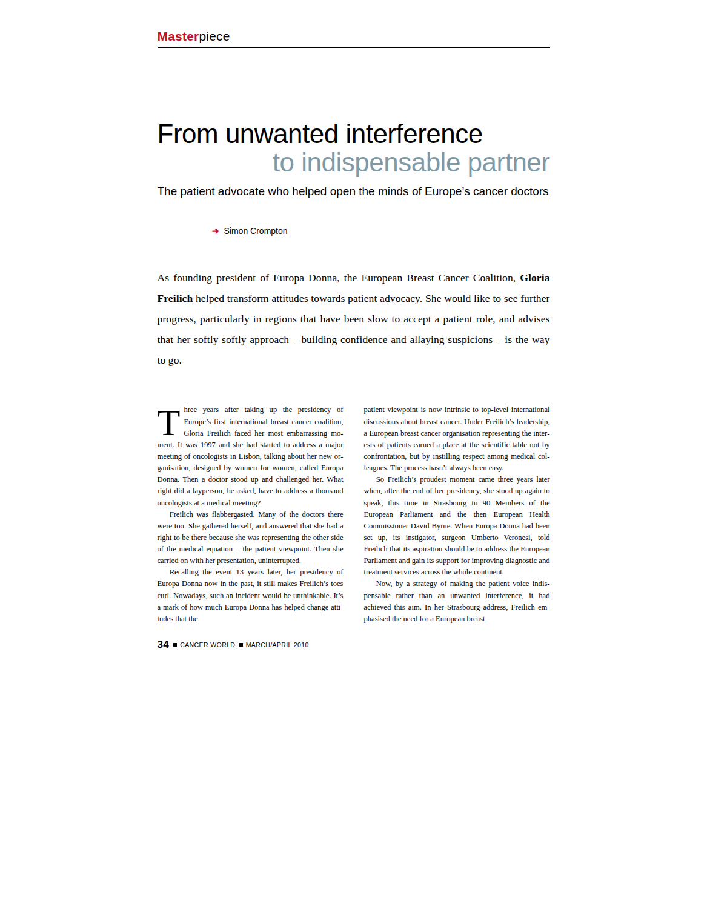Master piece
From unwanted interference to indispensable partner
The patient advocate who helped open the minds of Europe’s cancer doctors
➔Simon Crompton
As founding president of Europa Donna, the European Breast Cancer Coalition, Gloria Freilich helped transform attitudes towards patient advocacy. She would like to see further progress, particularly in regions that have been slow to accept a patient role, and advises that her softly softly approach – building confidence and allaying suspicions – is the way to go.
Three years after taking up the presidency of Europe’s first international breast cancer coalition, Gloria Freilich faced her most embarrassing moment. It was 1997 and she had started to address a major meeting of oncologists in Lisbon, talking about her new organisation, designed by women for women, called Europa Donna. Then a doctor stood up and challenged her. What right did a layperson, he asked, have to address a thousand oncologists at a medical meeting?
Freilich was flabbergasted. Many of the doctors there were too. She gathered herself, and answered that she had a right to be there because she was representing the other side of the medical equation – the patient viewpoint. Then she carried on with her presentation, uninterrupted.
Recalling the event 13 years later, her presidency of Europa Donna now in the past, it still makes Freilich’s toes curl. Nowadays, such an incident would be unthinkable. It’s a mark of how much Europa Donna has helped change attitudes that the
patient viewpoint is now intrinsic to top-level international discussions about breast cancer. Under Freilich’s leadership, a European breast cancer organisation representing the interests of patients earned a place at the scientific table not by confrontation, but by instilling respect among medical colleagues. The process hasn’t always been easy.
So Freilich’s proudest moment came three years later when, after the end of her presidency, she stood up again to speak, this time in Strasbourg to 90 Members of the European Parliament and the then European Health Commissioner David Byrne. When Europa Donna had been set up, its instigator, surgeon Umberto Veronesi, told Freilich that its aspiration should be to address the European Parliament and gain its support for improving diagnostic and treatment services across the whole continent.
Now, by a strategy of making the patient voice indispensable rather than an unwanted interference, it had achieved this aim. In her Strasbourg address, Freilich emphasised the need for a European breast
34 CANCER WORLD MARCH/APRIL 2010